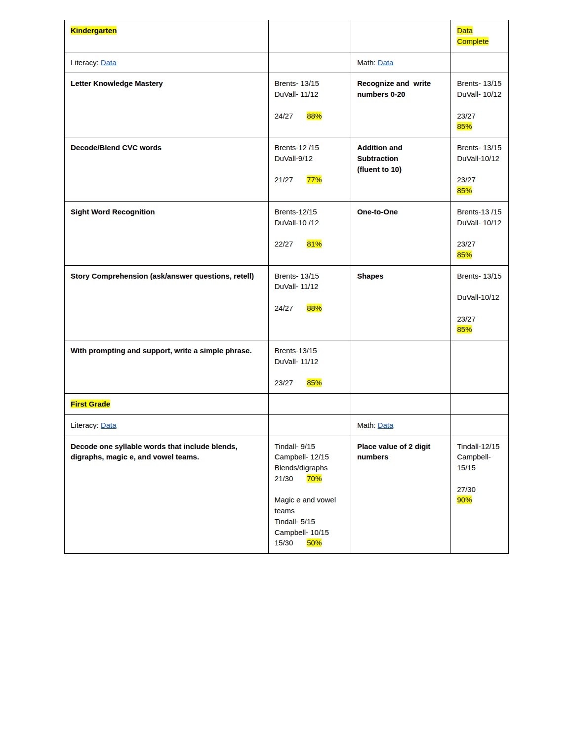| Kindergarten | | | Data Complete |
| Literacy: Data | | Math: Data | |
| Letter Knowledge Mastery | Brents- 13/15 DuVall- 11/12 24/27 88% | Recognize and write numbers 0-20 | Brents- 13/15 DuVall- 10/12 23/27 85% |
| Decode/Blend CVC words | Brents-12 /15 DuVall-9/12 21/27 77% | Addition and Subtraction (fluent to 10) | Brents- 13/15 DuVall-10/12 23/27 85% |
| Sight Word Recognition | Brents-12/15 DuVall-10 /12 22/27 81% | One-to-One | Brents-13 /15 DuVall- 10/12 23/27 85% |
| Story Comprehension (ask/answer questions, retell) | Brents- 13/15 DuVall- 11/12 24/27 88% | Shapes | Brents- 13/15 DuVall-10/12 23/27 85% |
| With prompting and support, write a simple phrase. | Brents-13/15 DuVall- 11/12 23/27 85% | | |
| First Grade | | | |
| Literacy: Data | | Math: Data | |
| Decode one syllable words that include blends, digraphs, magic e, and vowel teams. | Tindall- 9/15 Campbell- 12/15 Blends/digraphs 21/30 70% Magic e and vowel teams Tindall- 5/15 Campbell- 10/15 15/30 50% | Place value of 2 digit numbers | Tindall-12/15 Campbell- 15/15 27/30 90% |